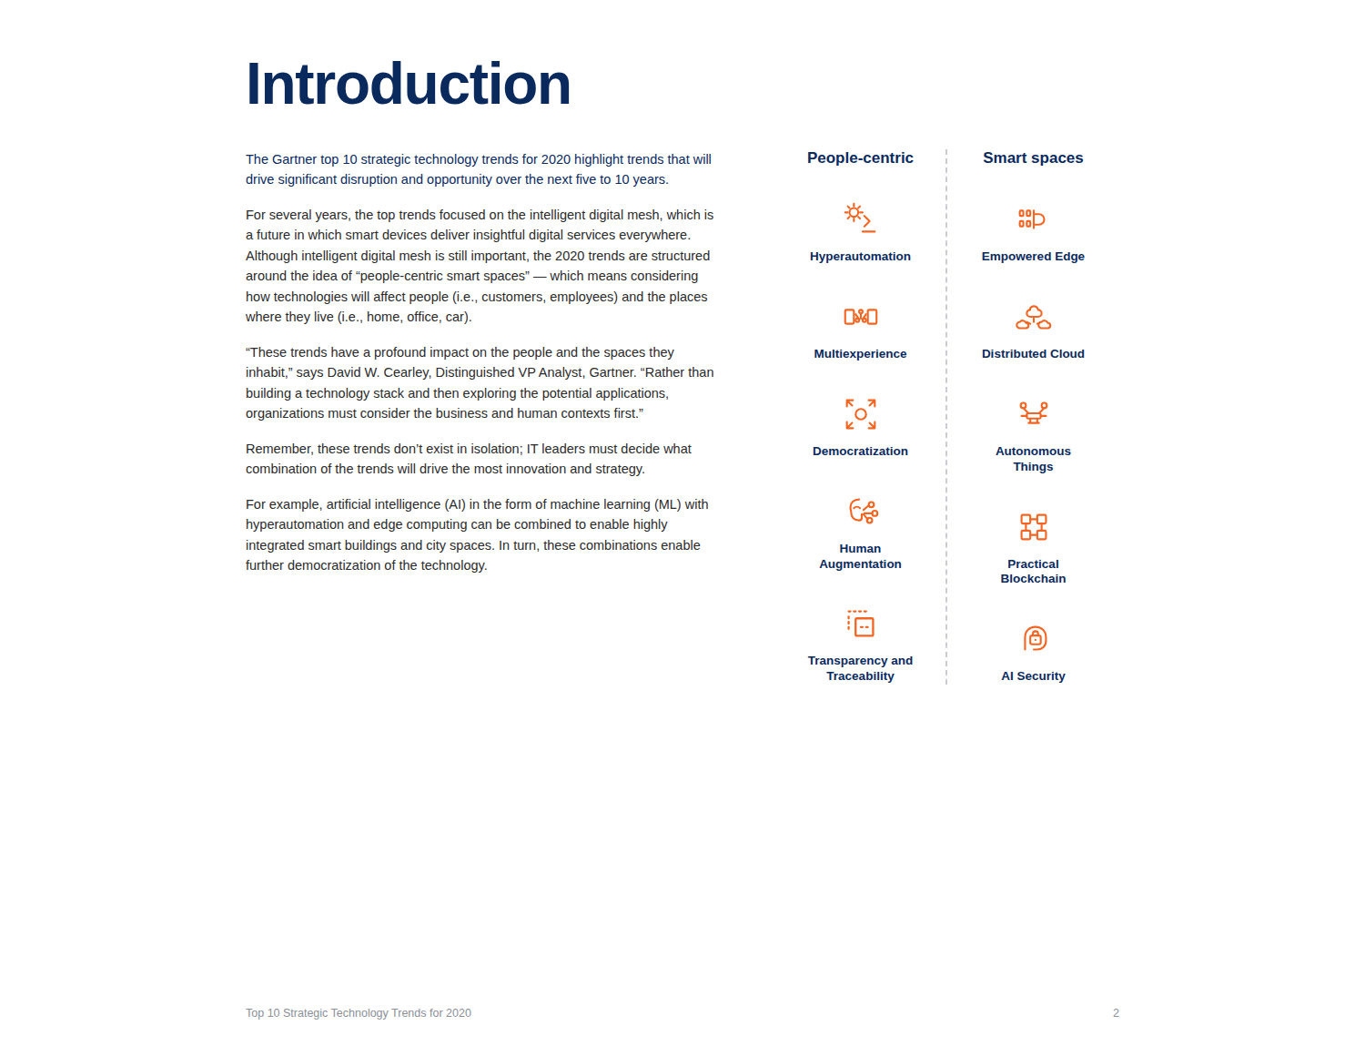Introduction
The Gartner top 10 strategic technology trends for 2020 highlight trends that will drive significant disruption and opportunity over the next five to 10 years.
For several years, the top trends focused on the intelligent digital mesh, which is a future in which smart devices deliver insightful digital services everywhere. Although intelligent digital mesh is still important, the 2020 trends are structured around the idea of “people-centric smart spaces” — which means considering how technologies will affect people (i.e., customers, employees) and the places where they live (i.e., home, office, car).
“These trends have a profound impact on the people and the spaces they inhabit,” says David W. Cearley, Distinguished VP Analyst, Gartner. “Rather than building a technology stack and then exploring the potential applications, organizations must consider the business and human contexts first.”
Remember, these trends don’t exist in isolation; IT leaders must decide what combination of the trends will drive the most innovation and strategy.
For example, artificial intelligence (AI) in the form of machine learning (ML) with hyperautomation and edge computing can be combined to enable highly integrated smart buildings and city spaces. In turn, these combinations enable further democratization of the technology.
People-centric
Hyperautomation
Multiexperience
Democratization
Human
Augmentation
Transparency and
Traceability
Smart spaces
Empowered Edge
Distributed Cloud
Autonomous
Things
Practical
Blockchain
AI Security
Top 10 Strategic Technology Trends for 2020 2